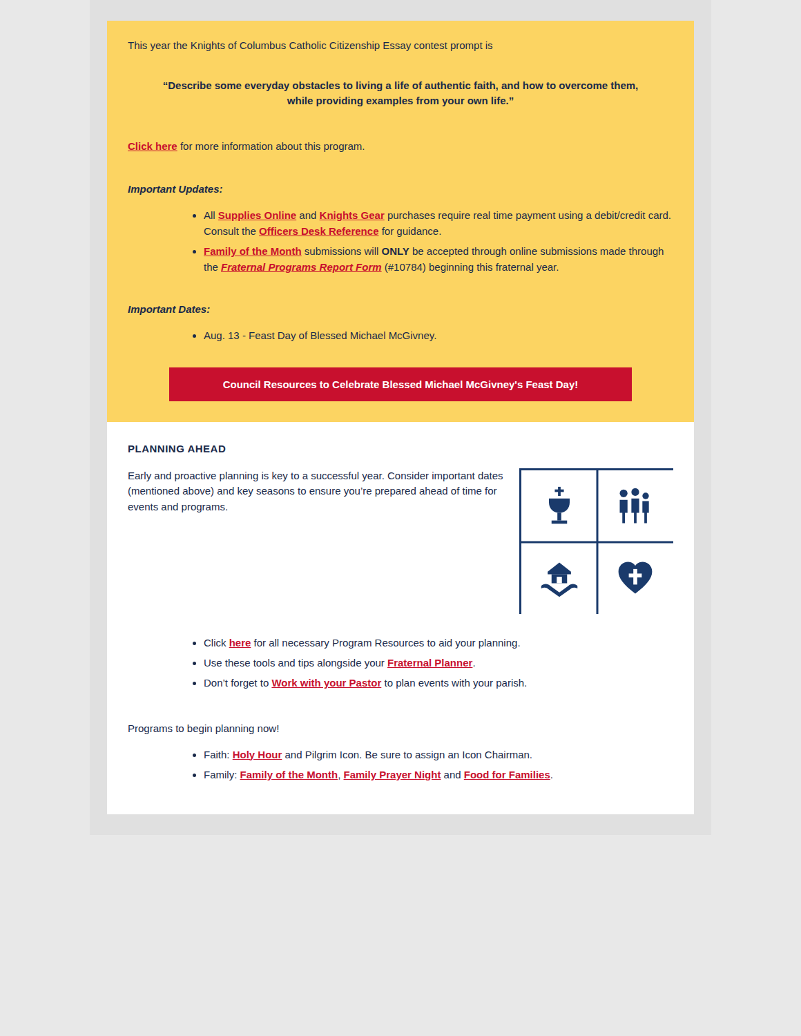This year the Knights of Columbus Catholic Citizenship Essay contest prompt is
“Describe some everyday obstacles to living a life of authentic faith, and how to overcome them, while providing examples from your own life.”
Click here for more information about this program.
Important Updates:
All Supplies Online and Knights Gear purchases require real time payment using a debit/credit card. Consult the Officers Desk Reference for guidance.
Family of the Month submissions will ONLY be accepted through online submissions made through the Fraternal Programs Report Form (#10784) beginning this fraternal year.
Important Dates:
Aug. 13 - Feast Day of Blessed Michael McGivney.
Council Resources to Celebrate Blessed Michael McGivney's Feast Day!
PLANNING AHEAD
Early and proactive planning is key to a successful year. Consider important dates (mentioned above) and key seasons to ensure you’re prepared ahead of time for events and programs.
Click here for all necessary Program Resources to aid your planning.
Use these tools and tips alongside your Fraternal Planner.
Don’t forget to Work with your Pastor to plan events with your parish.
Programs to begin planning now!
Faith: Holy Hour and Pilgrim Icon. Be sure to assign an Icon Chairman.
Family: Family of the Month, Family Prayer Night and Food for Families.